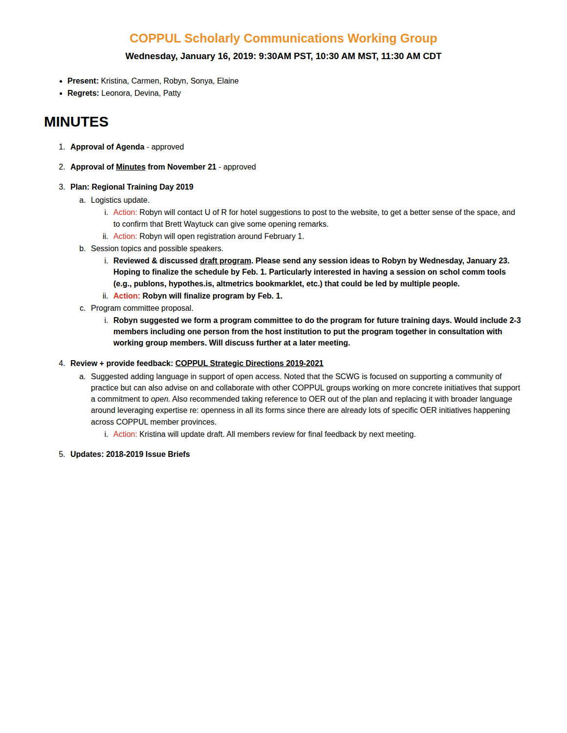COPPUL Scholarly Communications Working Group
Wednesday, January 16, 2019: 9:30AM PST, 10:30 AM MST, 11:30 AM CDT
Present: Kristina, Carmen, Robyn, Sonya, Elaine
Regrets: Leonora, Devina, Patty
MINUTES
Approval of Agenda - approved
Approval of Minutes from November 21 - approved
Plan: Regional Training Day 2019
Logistics update.
Action: Robyn will contact U of R for hotel suggestions to post to the website, to get a better sense of the space, and to confirm that Brett Waytuck can give some opening remarks.
Action: Robyn will open registration around February 1.
Session topics and possible speakers.
Reviewed & discussed draft program. Please send any session ideas to Robyn by Wednesday, January 23. Hoping to finalize the schedule by Feb. 1. Particularly interested in having a session on schol comm tools (e.g., publons, hypothes.is, altmetrics bookmarklet, etc.) that could be led by multiple people.
Action: Robyn will finalize program by Feb. 1.
Program committee proposal.
Robyn suggested we form a program committee to do the program for future training days. Would include 2-3 members including one person from the host institution to put the program together in consultation with working group members. Will discuss further at a later meeting.
Review + provide feedback: COPPUL Strategic Directions 2019-2021
Suggested adding language in support of open access. Noted that the SCWG is focused on supporting a community of practice but can also advise on and collaborate with other COPPUL groups working on more concrete initiatives that support a commitment to open. Also recommended taking reference to OER out of the plan and replacing it with broader language around leveraging expertise re: openness in all its forms since there are already lots of specific OER initiatives happening across COPPUL member provinces.
Action: Kristina will update draft. All members review for final feedback by next meeting.
Updates: 2018-2019 Issue Briefs